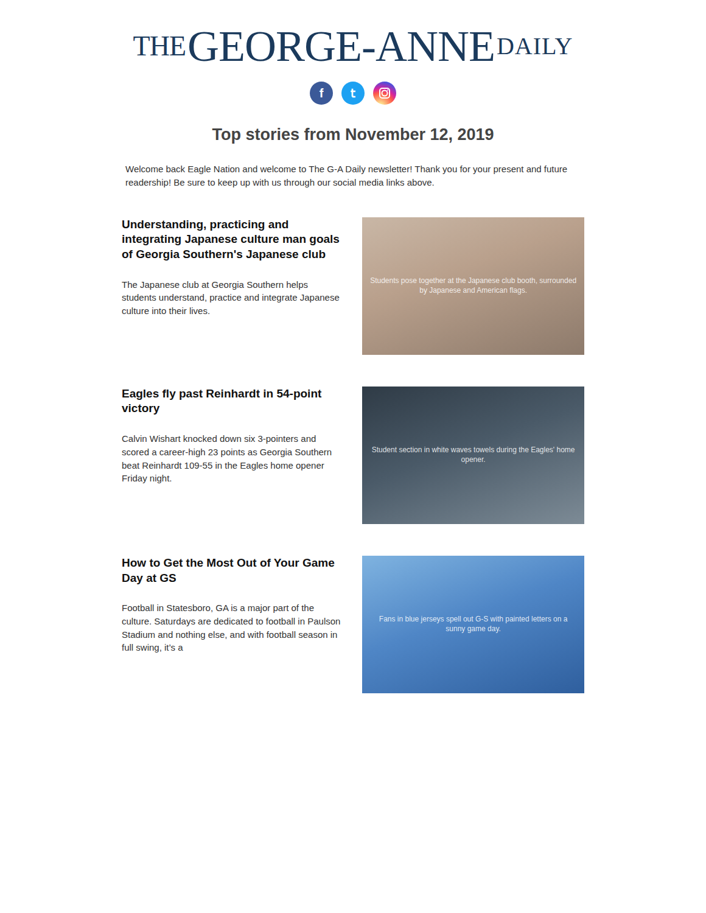THE GEORGE-ANNE DAILY
f 𝗍
Top stories from November 12, 2019
Welcome back Eagle Nation and welcome to The G-A Daily newsletter! Thank you for your present and future readership! Be sure to keep up with us through our social media links above.
Understanding, practicing and integrating Japanese culture man goals of Georgia Southern's Japanese club
The Japanese club at Georgia Southern helps students understand, practice and integrate Japanese culture into their lives.
Eagles fly past Reinhardt in 54-point victory
Calvin Wishart knocked down six 3-pointers and scored a career-high 23 points as Georgia Southern beat Reinhardt 109-55 in the Eagles home opener Friday night.
How to Get the Most Out of Your Game Day at GS
Football in Statesboro, GA is a major part of the culture. Saturdays are dedicated to football in Paulson Stadium and nothing else, and with football season in full swing, it’s a